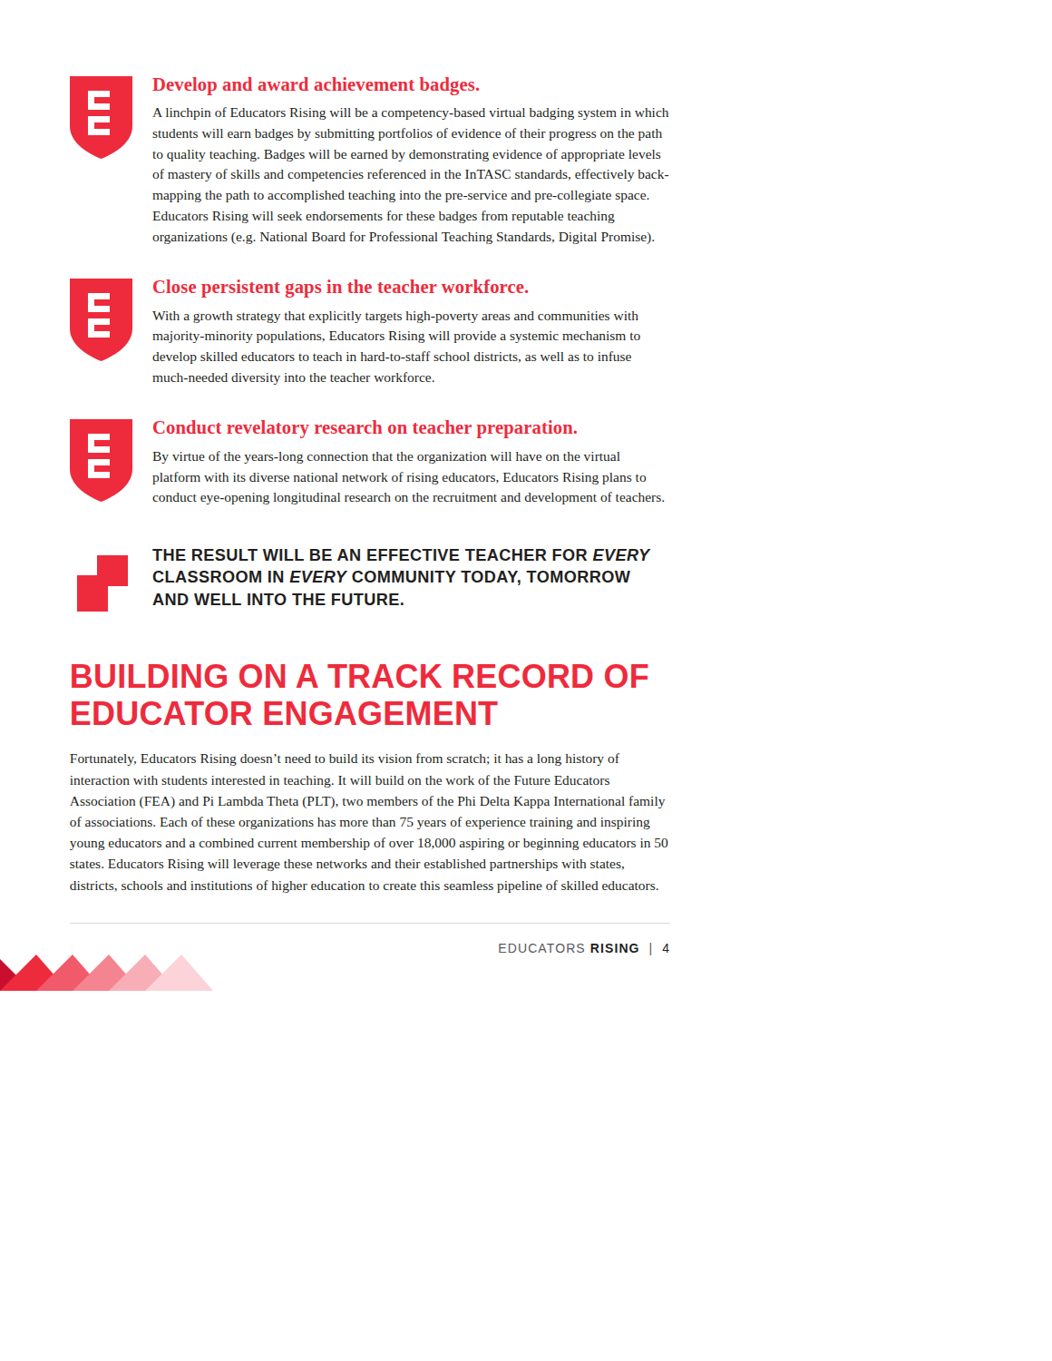Develop and award achievement badges.
A linchpin of Educators Rising will be a competency-based virtual badging system in which students will earn badges by submitting portfolios of evidence of their progress on the path to quality teaching. Badges will be earned by demonstrating evidence of appropriate levels of mastery of skills and competencies referenced in the InTASC standards, effectively back-mapping the path to accomplished teaching into the pre-service and pre-collegiate space. Educators Rising will seek endorsements for these badges from reputable teaching organizations (e.g. National Board for Professional Teaching Standards, Digital Promise).
Close persistent gaps in the teacher workforce.
With a growth strategy that explicitly targets high-poverty areas and communities with majority-minority populations, Educators Rising will provide a systemic mechanism to develop skilled educators to teach in hard-to-staff school districts, as well as to infuse much-needed diversity into the teacher workforce.
Conduct revelatory research on teacher preparation.
By virtue of the years-long connection that the organization will have on the virtual platform with its diverse national network of rising educators, Educators Rising plans to conduct eye-opening longitudinal research on the recruitment and development of teachers.
The result will be an effective teacher for every classroom in every community today, tomorrow and well into the future.
Building on a track record of educator engagement
Fortunately, Educators Rising doesn’t need to build its vision from scratch; it has a long history of interaction with students interested in teaching. It will build on the work of the Future Educators Association (FEA) and Pi Lambda Theta (PLT), two members of the Phi Delta Kappa International family of associations. Each of these organizations has more than 75 years of experience training and inspiring young educators and a combined current membership of over 18,000 aspiring or beginning educators in 50 states. Educators Rising will leverage these networks and their established partnerships with states, districts, schools and institutions of higher education to create this seamless pipeline of skilled educators.
EDUCATORS RISING | 4